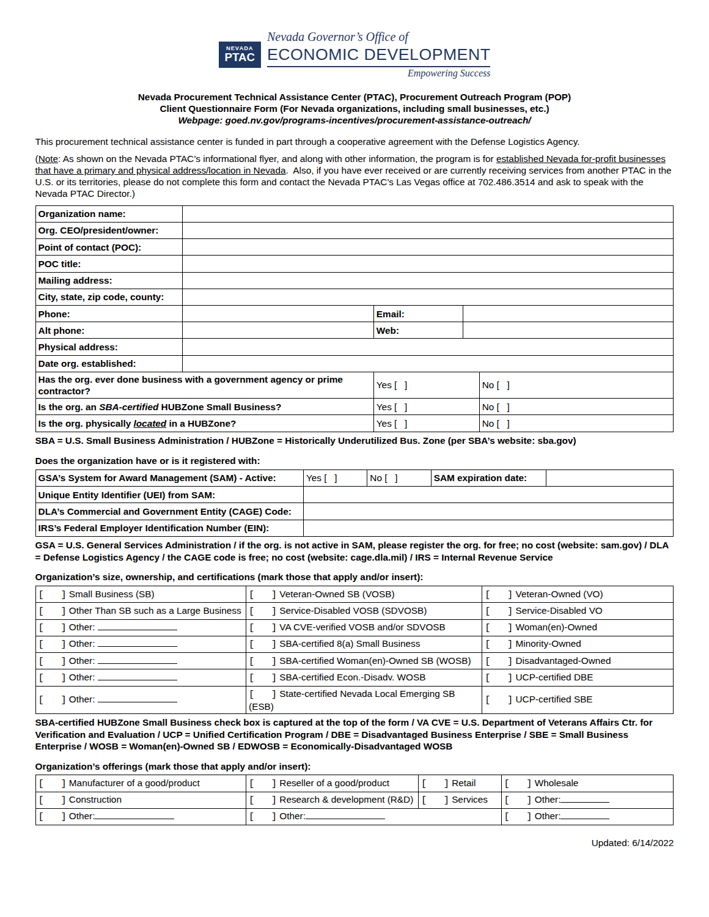NEVADA PTAC
Nevada Governor’s Office of
ECONOMIC DEVELOPMENT
Empowering Success
Nevada Procurement Technical Assistance Center (PTAC), Procurement Outreach Program (POP)
Client Questionnaire Form (For Nevada organizations, including small businesses, etc.)
Webpage: goed.nv.gov/programs-incentives/procurement-assistance-outreach/
This procurement technical assistance center is funded in part through a cooperative agreement with the Defense Logistics Agency.
(Note: As shown on the Nevada PTAC’s informational flyer, and along with other information, the program is for established Nevada for-profit businesses that have a primary and physical address/location in Nevada. Also, if you have ever received or are currently receiving services from another PTAC in the U.S. or its territories, please do not complete this form and contact the Nevada PTAC’s Las Vegas office at 702.486.3514 and ask to speak with the Nevada PTAC Director.)
| Organization name: | |
| Org. CEO/president/owner: | |
| Point of contact (POC): | |
| POC title: | |
| Mailing address: | |
| City, state, zip code, county: | |
| Phone: | | Email: | |
| Alt phone: | | Web: | |
| Physical address: | |
| Date org. established: | |
| Has the org. ever done business with a government agency or prime contractor? | Yes [ ] | No [ ] |
| Is the org. an SBA-certified HUBZone Small Business? | Yes [ ] | No [ ] |
| Is the org. physically located in a HUBZone? | Yes [ ] | No [ ] |
SBA = U.S. Small Business Administration / HUBZone = Historically Underutilized Bus. Zone (per SBA’s website: sba.gov)
Does the organization have or is it registered with:
| GSA’s System for Award Management (SAM) - Active: | Yes [ ] | No [ ] | SAM expiration date: | |
| Unique Entity Identifier (UEI) from SAM: | |
| DLA’s Commercial and Government Entity (CAGE) Code: | |
| IRS’s Federal Employer Identification Number (EIN): | |
GSA = U.S. General Services Administration / if the org. is not active in SAM, please register the org. for free; no cost (website: sam.gov) / DLA = Defense Logistics Agency / the CAGE code is free; no cost (website: cage.dla.mil) / IRS = Internal Revenue Service
Organization’s size, ownership, and certifications (mark those that apply and/or insert):
| [ ] Small Business (SB) | [ ] Veteran-Owned SB (VOSB) | [ ] Veteran-Owned (VO) |
| [ ] Other Than SB such as a Large Business | [ ] Service-Disabled VOSB (SDVOSB) | [ ] Service-Disabled VO |
| [ ] Other: | [ ] VA CVE-verified VOSB and/or SDVOSB | [ ] Woman(en)-Owned |
| [ ] Other: | [ ] SBA-certified 8(a) Small Business | [ ] Minority-Owned |
| [ ] Other: | [ ] SBA-certified Woman(en)-Owned SB (WOSB) | [ ] Disadvantaged-Owned |
| [ ] Other: | [ ] SBA-certified Econ.-Disadv. WOSB | [ ] UCP-certified DBE |
| [ ] Other: | [ ] State-certified Nevada Local Emerging SB (ESB) | [ ] UCP-certified SBE |
SBA-certified HUBZone Small Business check box is captured at the top of the form / VA CVE = U.S. Department of Veterans Affairs Ctr. for Verification and Evaluation / UCP = Unified Certification Program / DBE = Disadvantaged Business Enterprise / SBE = Small Business Enterprise / WOSB = Woman(en)-Owned SB / EDWOSB = Economically-Disadvantaged WOSB
Organization’s offerings (mark those that apply and/or insert):
| [ ] Manufacturer of a good/product | [ ] Reseller of a good/product | [ ] Retail | [ ] Wholesale |
| [ ] Construction | [ ] Research & development (R&D) | [ ] Services | [ ] Other: |
| [ ] Other: | [ ] Other: | [ ] Other: |
Updated: 6/14/2022